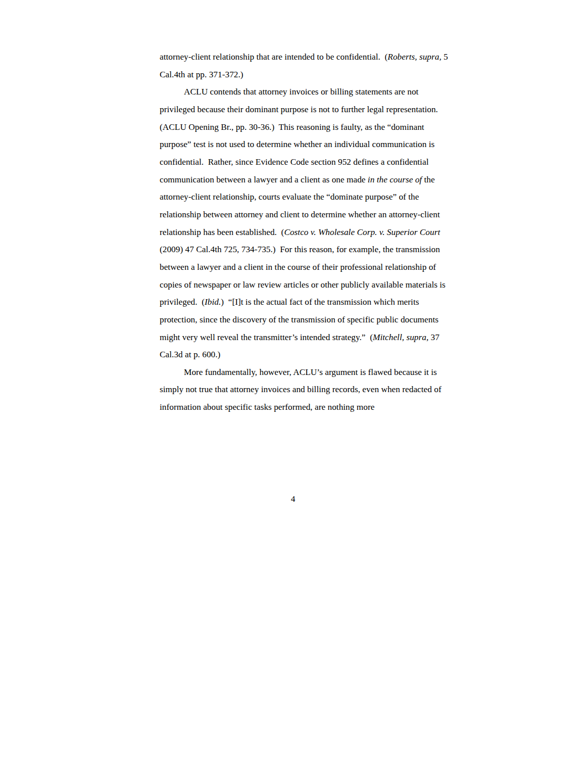attorney-client relationship that are intended to be confidential. (Roberts, supra, 5 Cal.4th at pp. 371-372.)
ACLU contends that attorney invoices or billing statements are not privileged because their dominant purpose is not to further legal representation. (ACLU Opening Br., pp. 30-36.) This reasoning is faulty, as the “dominant purpose” test is not used to determine whether an individual communication is confidential. Rather, since Evidence Code section 952 defines a confidential communication between a lawyer and a client as one made in the course of the attorney-client relationship, courts evaluate the “dominate purpose” of the relationship between attorney and client to determine whether an attorney-client relationship has been established. (Costco v. Wholesale Corp. v. Superior Court (2009) 47 Cal.4th 725, 734-735.) For this reason, for example, the transmission between a lawyer and a client in the course of their professional relationship of copies of newspaper or law review articles or other publicly available materials is privileged. (Ibid.) “[I]t is the actual fact of the transmission which merits protection, since the discovery of the transmission of specific public documents might very well reveal the transmitter’s intended strategy.” (Mitchell, supra, 37 Cal.3d at p. 600.)
More fundamentally, however, ACLU’s argument is flawed because it is simply not true that attorney invoices and billing records, even when redacted of information about specific tasks performed, are nothing more
4